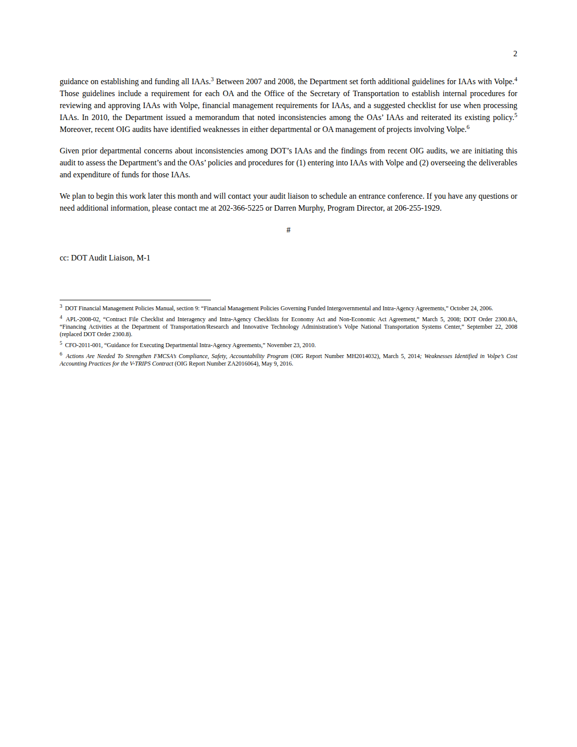2
guidance on establishing and funding all IAAs.3 Between 2007 and 2008, the Department set forth additional guidelines for IAAs with Volpe.4 Those guidelines include a requirement for each OA and the Office of the Secretary of Transportation to establish internal procedures for reviewing and approving IAAs with Volpe, financial management requirements for IAAs, and a suggested checklist for use when processing IAAs. In 2010, the Department issued a memorandum that noted inconsistencies among the OAs’ IAAs and reiterated its existing policy.5 Moreover, recent OIG audits have identified weaknesses in either departmental or OA management of projects involving Volpe.6
Given prior departmental concerns about inconsistencies among DOT’s IAAs and the findings from recent OIG audits, we are initiating this audit to assess the Department’s and the OAs’ policies and procedures for (1) entering into IAAs with Volpe and (2) overseeing the deliverables and expenditure of funds for those IAAs.
We plan to begin this work later this month and will contact your audit liaison to schedule an entrance conference. If you have any questions or need additional information, please contact me at 202-366-5225 or Darren Murphy, Program Director, at 206-255-1929.
#
cc: DOT Audit Liaison, M-1
3 DOT Financial Management Policies Manual, section 9: “Financial Management Policies Governing Funded Intergovernmental and Intra-Agency Agreements,” October 24, 2006.
4 APL-2008-02, “Contract File Checklist and Interagency and Intra-Agency Checklists for Economy Act and Non-Economic Act Agreement,” March 5, 2008; DOT Order 2300.8A, “Financing Activities at the Department of Transportation/Research and Innovative Technology Administration’s Volpe National Transportation Systems Center,” September 22, 2008 (replaced DOT Order 2300.8).
5 CFO-2011-001, “Guidance for Executing Departmental Intra-Agency Agreements,” November 23, 2010.
6 Actions Are Needed To Strengthen FMCSA’s Compliance, Safety, Accountability Program (OIG Report Number MH2014032), March 5, 2014; Weaknesses Identified in Volpe’s Cost Accounting Practices for the V-TRIPS Contract (OIG Report Number ZA2016064), May 9, 2016.